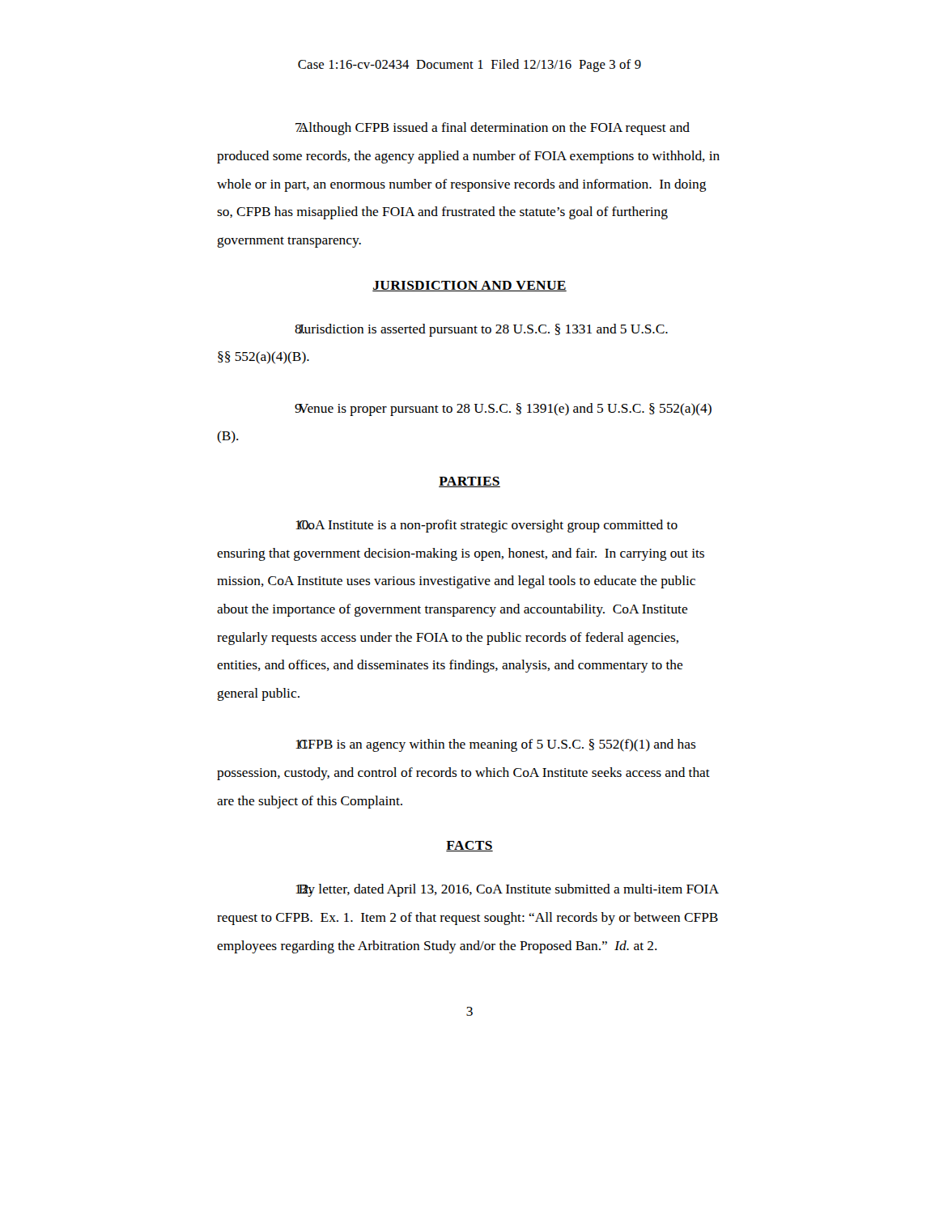Case 1:16-cv-02434 Document 1 Filed 12/13/16 Page 3 of 9
7. Although CFPB issued a final determination on the FOIA request and produced some records, the agency applied a number of FOIA exemptions to withhold, in whole or in part, an enormous number of responsive records and information. In doing so, CFPB has misapplied the FOIA and frustrated the statute’s goal of furthering government transparency.
JURISDICTION AND VENUE
8. Jurisdiction is asserted pursuant to 28 U.S.C. § 1331 and 5 U.S.C.
§§ 552(a)(4)(B).
9. Venue is proper pursuant to 28 U.S.C. § 1391(e) and 5 U.S.C. § 552(a)(4)(B).
PARTIES
10. CoA Institute is a non-profit strategic oversight group committed to ensuring that government decision-making is open, honest, and fair. In carrying out its mission, CoA Institute uses various investigative and legal tools to educate the public about the importance of government transparency and accountability. CoA Institute regularly requests access under the FOIA to the public records of federal agencies, entities, and offices, and disseminates its findings, analysis, and commentary to the general public.
11. CFPB is an agency within the meaning of 5 U.S.C. § 552(f)(1) and has possession, custody, and control of records to which CoA Institute seeks access and that are the subject of this Complaint.
FACTS
12. By letter, dated April 13, 2016, CoA Institute submitted a multi-item FOIA request to CFPB. Ex. 1. Item 2 of that request sought: “All records by or between CFPB employees regarding the Arbitration Study and/or the Proposed Ban.” Id. at 2.
3